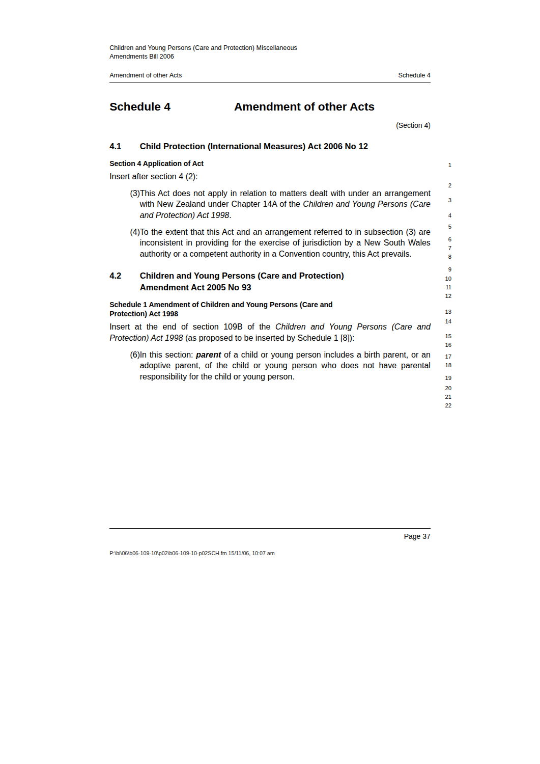Children and Young Persons (Care and Protection) Miscellaneous
Amendments Bill 2006
Amendment of other Acts Schedule 4
Schedule 4 Amendment of other Acts
(Section 4)
4.1 Child Protection (International Measures) Act 2006 No 12
Section 4 Application of Act
Insert after section 4 (2):
(3) This Act does not apply in relation to matters dealt with under an arrangement with New Zealand under Chapter 14A of the Children and Young Persons (Care and Protection) Act 1998.
(4) To the extent that this Act and an arrangement referred to in subsection (3) are inconsistent in providing for the exercise of jurisdiction by a New South Wales authority or a competent authority in a Convention country, this Act prevails.
4.2 Children and Young Persons (Care and Protection)
Amendment Act 2005 No 93
Schedule 1 Amendment of Children and Young Persons (Care and
Protection) Act 1998
Insert at the end of section 109B of the Children and Young Persons (Care and Protection) Act 1998 (as proposed to be inserted by Schedule 1 [8]):
(6) In this section: parent of a child or young person includes a birth parent, or an adoptive parent, of the child or young person who does not have parental responsibility for the child or young person.
1
2
3
4
5
6
7
8
9
10
11
12
13
14
15
16
17
18
19
20
21
22
Page 37
P:\bi\06\b06-109-10\p02\b06-109-10-p02SCH.fm 15/11/06, 10:07 am